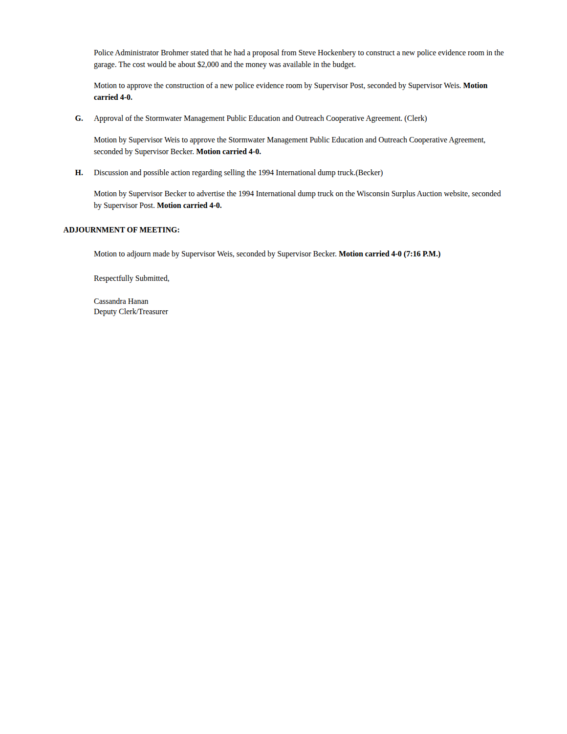Police Administrator Brohmer stated that he had a proposal from Steve Hockenbery to construct a new police evidence room in the garage. The cost would be about $2,000 and the money was available in the budget.
Motion to approve the construction of a new police evidence room by Supervisor Post, seconded by Supervisor Weis. Motion carried 4-0.
G.
Approval of the Stormwater Management Public Education and Outreach Cooperative Agreement. (Clerk)
Motion by Supervisor Weis to approve the Stormwater Management Public Education and Outreach Cooperative Agreement, seconded by Supervisor Becker. Motion carried 4-0.
H.
Discussion and possible action regarding selling the 1994 International dump truck.(Becker)
Motion by Supervisor Becker to advertise the 1994 International dump truck on the Wisconsin Surplus Auction website, seconded by Supervisor Post. Motion carried 4-0.
ADJOURNMENT OF MEETING:
Motion to adjourn made by Supervisor Weis, seconded by Supervisor Becker. Motion carried 4-0 (7:16 P.M.)
Respectfully Submitted,
Cassandra Hanan
Deputy Clerk/Treasurer